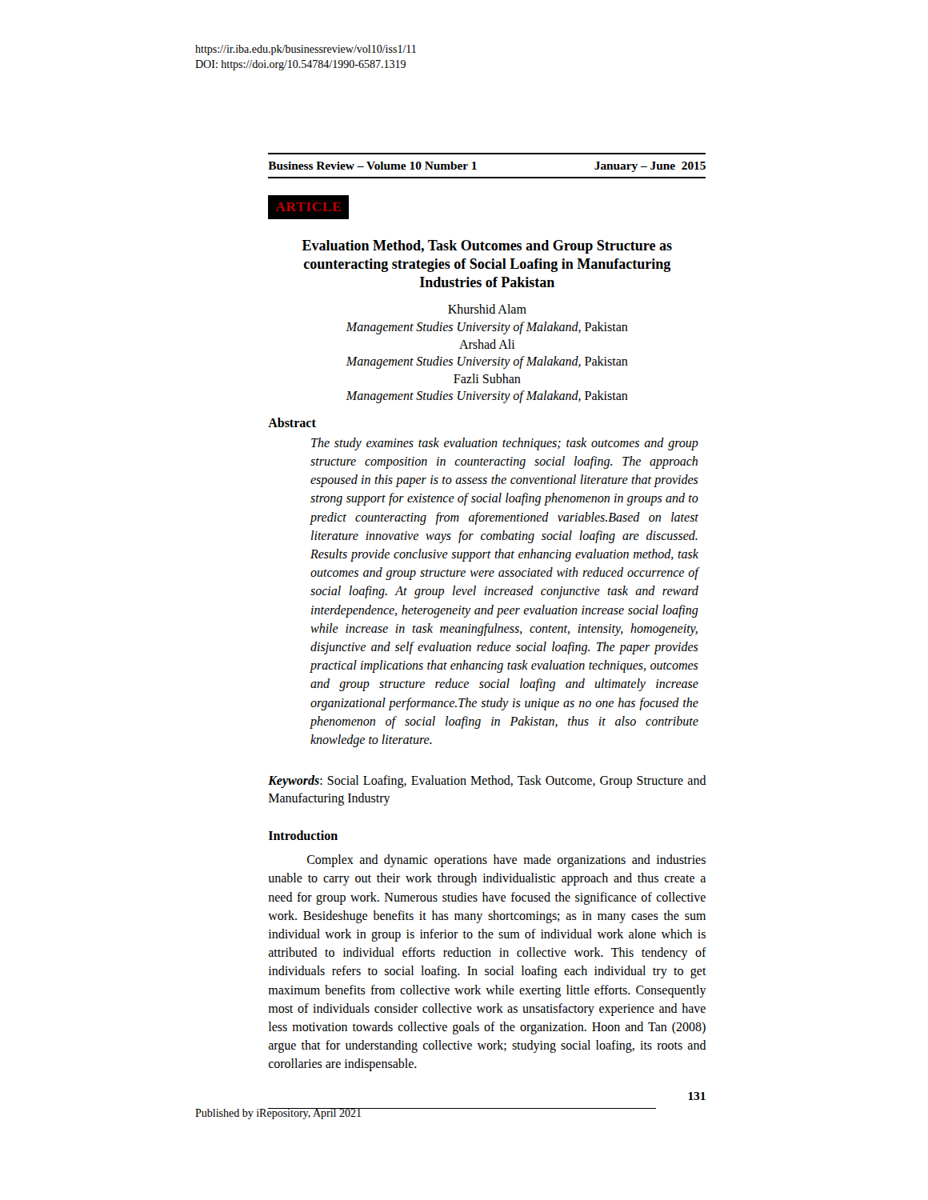https://ir.iba.edu.pk/businessreview/vol10/iss1/11
DOI: https://doi.org/10.54784/1990-6587.1319
Business Review – Volume 10 Number 1 January – June 2015
ARTICLE
Evaluation Method, Task Outcomes and Group Structure as counteracting strategies of Social Loafing in Manufacturing Industries of Pakistan
Khurshid Alam
Management Studies University of Malakand, Pakistan
Arshad Ali
Management Studies University of Malakand, Pakistan
Fazli Subhan
Management Studies University of Malakand, Pakistan
Abstract
The study examines task evaluation techniques; task outcomes and group structure composition in counteracting social loafing. The approach espoused in this paper is to assess the conventional literature that provides strong support for existence of social loafing phenomenon in groups and to predict counteracting from aforementioned variables.Based on latest literature innovative ways for combating social loafing are discussed. Results provide conclusive support that enhancing evaluation method, task outcomes and group structure were associated with reduced occurrence of social loafing. At group level increased conjunctive task and reward interdependence, heterogeneity and peer evaluation increase social loafing while increase in task meaningfulness, content, intensity, homogeneity, disjunctive and self evaluation reduce social loafing. The paper provides practical implications that enhancing task evaluation techniques, outcomes and group structure reduce social loafing and ultimately increase organizational performance.The study is unique as no one has focused the phenomenon of social loafing in Pakistan, thus it also contribute knowledge to literature.
Keywords: Social Loafing, Evaluation Method, Task Outcome, Group Structure and Manufacturing Industry
Introduction
Complex and dynamic operations have made organizations and industries unable to carry out their work through individualistic approach and thus create a need for group work. Numerous studies have focused the significance of collective work. Besideshuge benefits it has many shortcomings; as in many cases the sum individual work in group is inferior to the sum of individual work alone which is attributed to individual efforts reduction in collective work. This tendency of individuals refers to social loafing. In social loafing each individual try to get maximum benefits from collective work while exerting little efforts. Consequently most of individuals consider collective work as unsatisfactory experience and have less motivation towards collective goals of the organization. Hoon and Tan (2008) argue that for understanding collective work; studying social loafing, its roots and corollaries are indispensable.
131
Published by iRepository, April 2021